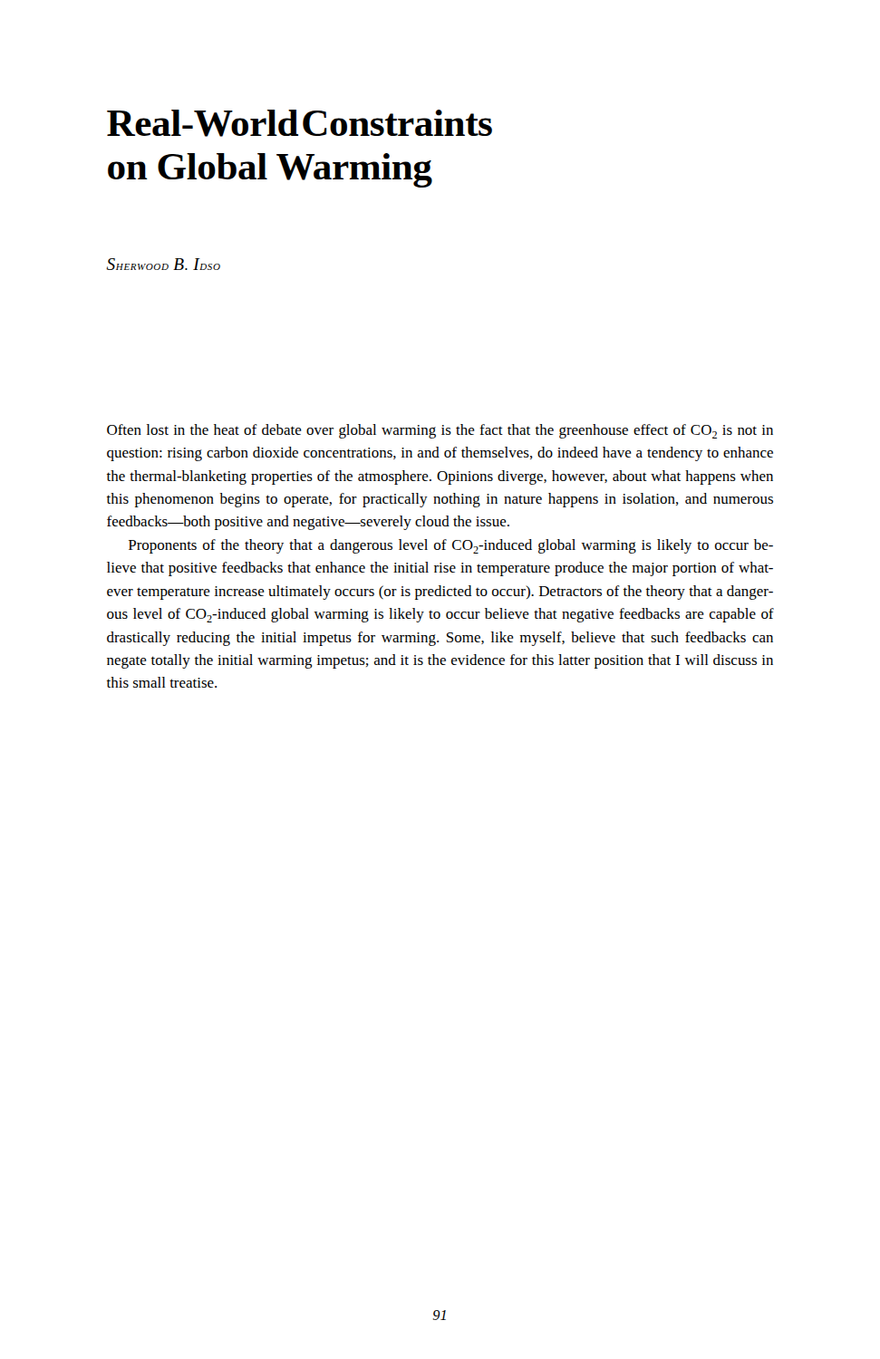Real-World Constraints
on Global Warming
Sherwood B. Idso
Often lost in the heat of debate over global warming is the fact that the greenhouse effect of CO2 is not in question: rising carbon dioxide concentrations, in and of themselves, do indeed have a tendency to enhance the thermal-blanketing properties of the atmosphere. Opinions diverge, however, about what happens when this phenomenon begins to operate, for practically nothing in nature happens in isolation, and numerous feedbacks—both positive and negative—severely cloud the issue.
Proponents of the theory that a dangerous level of CO2-induced global warming is likely to occur believe that positive feedbacks that enhance the initial rise in temperature produce the major portion of whatever temperature increase ultimately occurs (or is predicted to occur). Detractors of the theory that a dangerous level of CO2-induced global warming is likely to occur believe that negative feedbacks are capable of drastically reducing the initial impetus for warming. Some, like myself, believe that such feedbacks can negate totally the initial warming impetus; and it is the evidence for this latter position that I will discuss in this small treatise.
91